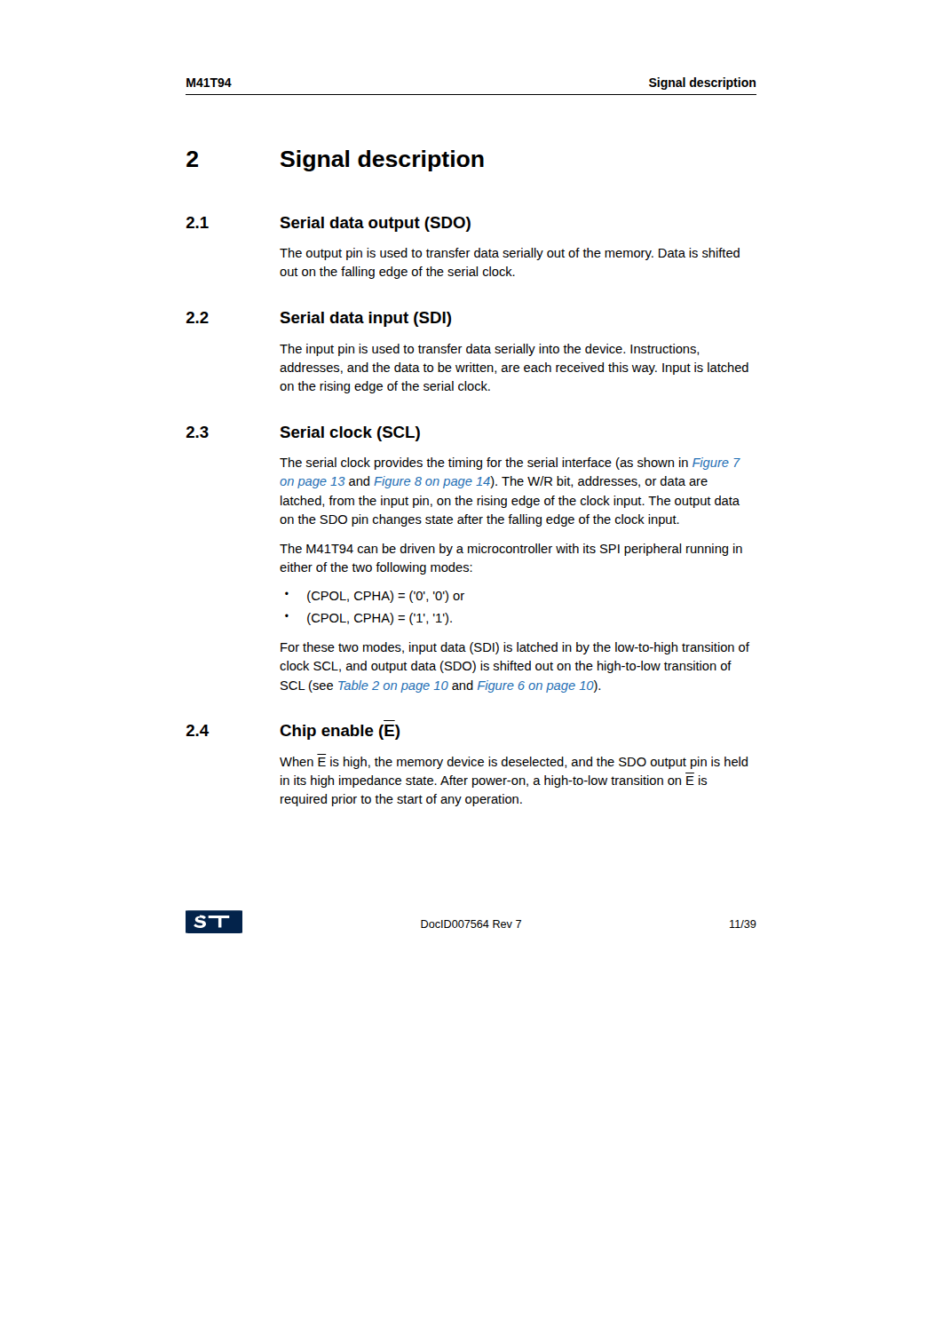M41T94
Signal description
2 Signal description
2.1 Serial data output (SDO)
The output pin is used to transfer data serially out of the memory. Data is shifted out on the falling edge of the serial clock.
2.2 Serial data input (SDI)
The input pin is used to transfer data serially into the device. Instructions, addresses, and the data to be written, are each received this way. Input is latched on the rising edge of the serial clock.
2.3 Serial clock (SCL)
The serial clock provides the timing for the serial interface (as shown in Figure 7 on page 13 and Figure 8 on page 14). The W/R bit, addresses, or data are latched, from the input pin, on the rising edge of the clock input. The output data on the SDO pin changes state after the falling edge of the clock input.
The M41T94 can be driven by a microcontroller with its SPI peripheral running in either of the two following modes:
(CPOL, CPHA) = ('0', '0') or
(CPOL, CPHA) = ('1', '1').
For these two modes, input data (SDI) is latched in by the low-to-high transition of clock SCL, and output data (SDO) is shifted out on the high-to-low transition of SCL (see Table 2 on page 10 and Figure 6 on page 10).
2.4 Chip enable (E)
When E is high, the memory device is deselected, and the SDO output pin is held in its high impedance state. After power-on, a high-to-low transition on E is required prior to the start of any operation.
DocID007564 Rev 7
11/39